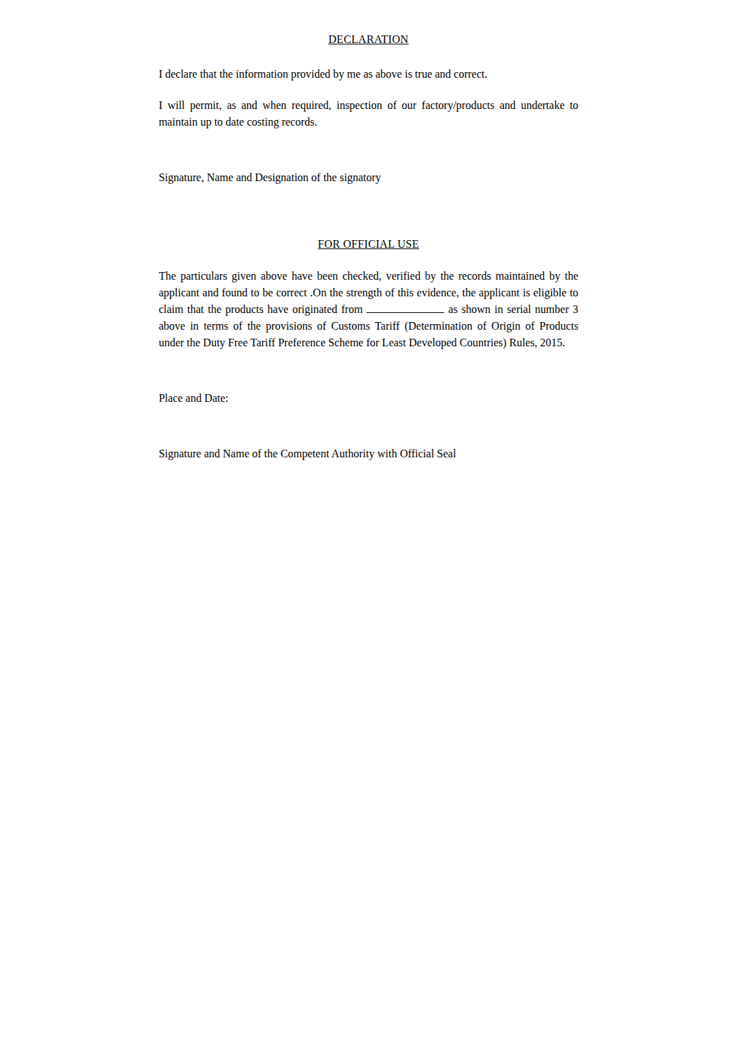DECLARATION
I declare that the information provided by me as above is true and correct.
I will permit, as and when required, inspection of our factory/products and undertake to maintain up to date costing records.
Signature, Name and Designation of the signatory
FOR OFFICIAL USE
The particulars given above have been checked, verified by the records maintained by the applicant and found to be correct .On the strength of this evidence, the applicant is eligible to claim that the products have originated from as shown in serial number 3 above in terms of the provisions of Customs Tariff (Determination of Origin of Products under the Duty Free Tariff Preference Scheme for Least Developed Countries) Rules, 2015.
Place and Date:
Signature and Name of the Competent Authority with Official Seal